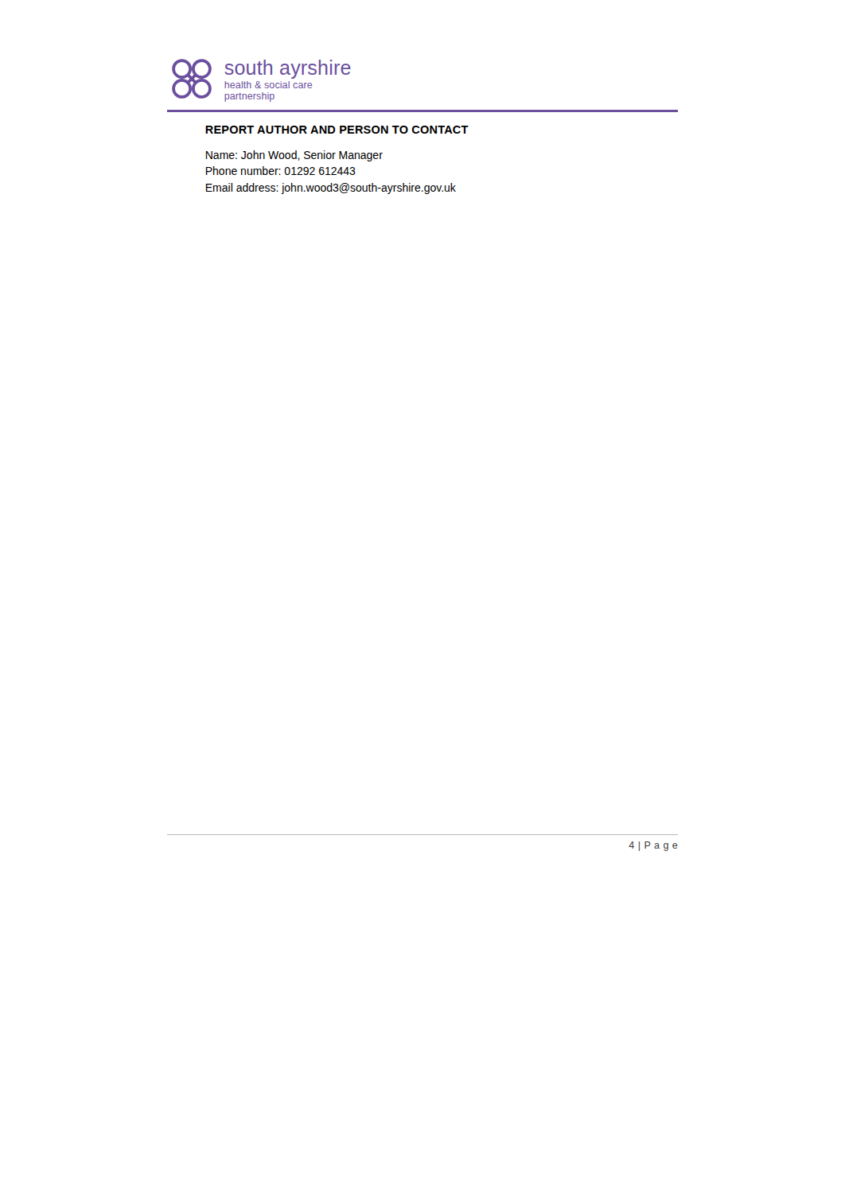south ayrshire
health & social care
partnership
REPORT AUTHOR AND PERSON TO CONTACT
Name: John Wood, Senior Manager
Phone number: 01292 612443
Email address: john.wood3@south-ayrshire.gov.uk
4 | P a g e